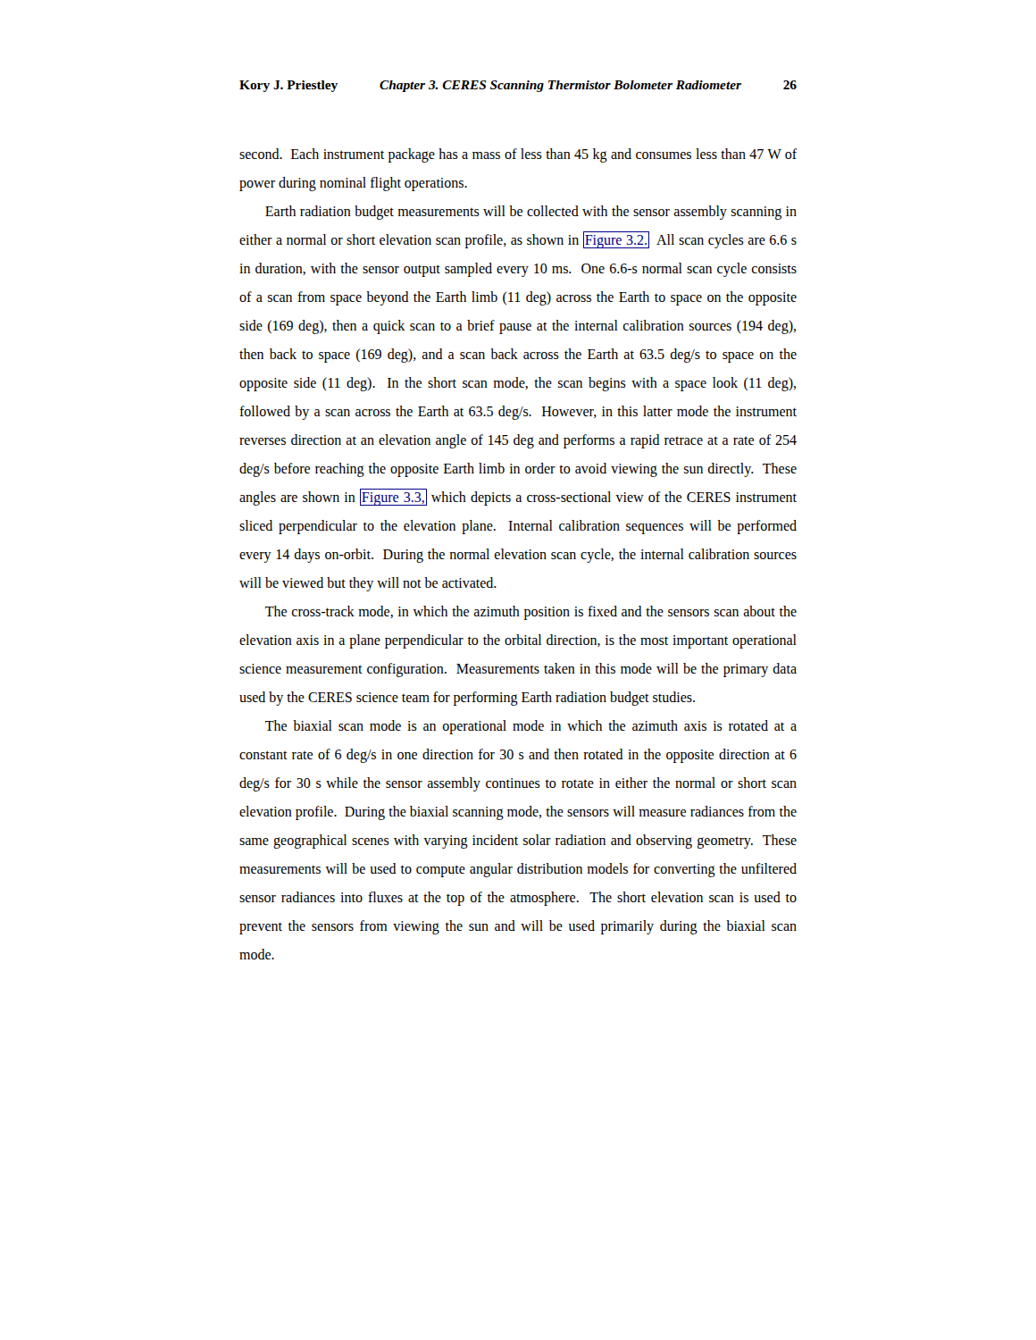Kory J. Priestley Chapter 3. CERES Scanning Thermistor Bolometer Radiometer 26
second. Each instrument package has a mass of less than 45 kg and consumes less than 47 W of power during nominal flight operations.
Earth radiation budget measurements will be collected with the sensor assembly scanning in either a normal or short elevation scan profile, as shown in Figure 3.2. All scan cycles are 6.6 s in duration, with the sensor output sampled every 10 ms. One 6.6-s normal scan cycle consists of a scan from space beyond the Earth limb (11 deg) across the Earth to space on the opposite side (169 deg), then a quick scan to a brief pause at the internal calibration sources (194 deg), then back to space (169 deg), and a scan back across the Earth at 63.5 deg/s to space on the opposite side (11 deg). In the short scan mode, the scan begins with a space look (11 deg), followed by a scan across the Earth at 63.5 deg/s. However, in this latter mode the instrument reverses direction at an elevation angle of 145 deg and performs a rapid retrace at a rate of 254 deg/s before reaching the opposite Earth limb in order to avoid viewing the sun directly. These angles are shown in Figure 3.3, which depicts a cross-sectional view of the CERES instrument sliced perpendicular to the elevation plane. Internal calibration sequences will be performed every 14 days on-orbit. During the normal elevation scan cycle, the internal calibration sources will be viewed but they will not be activated.
The cross-track mode, in which the azimuth position is fixed and the sensors scan about the elevation axis in a plane perpendicular to the orbital direction, is the most important operational science measurement configuration. Measurements taken in this mode will be the primary data used by the CERES science team for performing Earth radiation budget studies.
The biaxial scan mode is an operational mode in which the azimuth axis is rotated at a constant rate of 6 deg/s in one direction for 30 s and then rotated in the opposite direction at 6 deg/s for 30 s while the sensor assembly continues to rotate in either the normal or short scan elevation profile. During the biaxial scanning mode, the sensors will measure radiances from the same geographical scenes with varying incident solar radiation and observing geometry. These measurements will be used to compute angular distribution models for converting the unfiltered sensor radiances into fluxes at the top of the atmosphere. The short elevation scan is used to prevent the sensors from viewing the sun and will be used primarily during the biaxial scan mode.